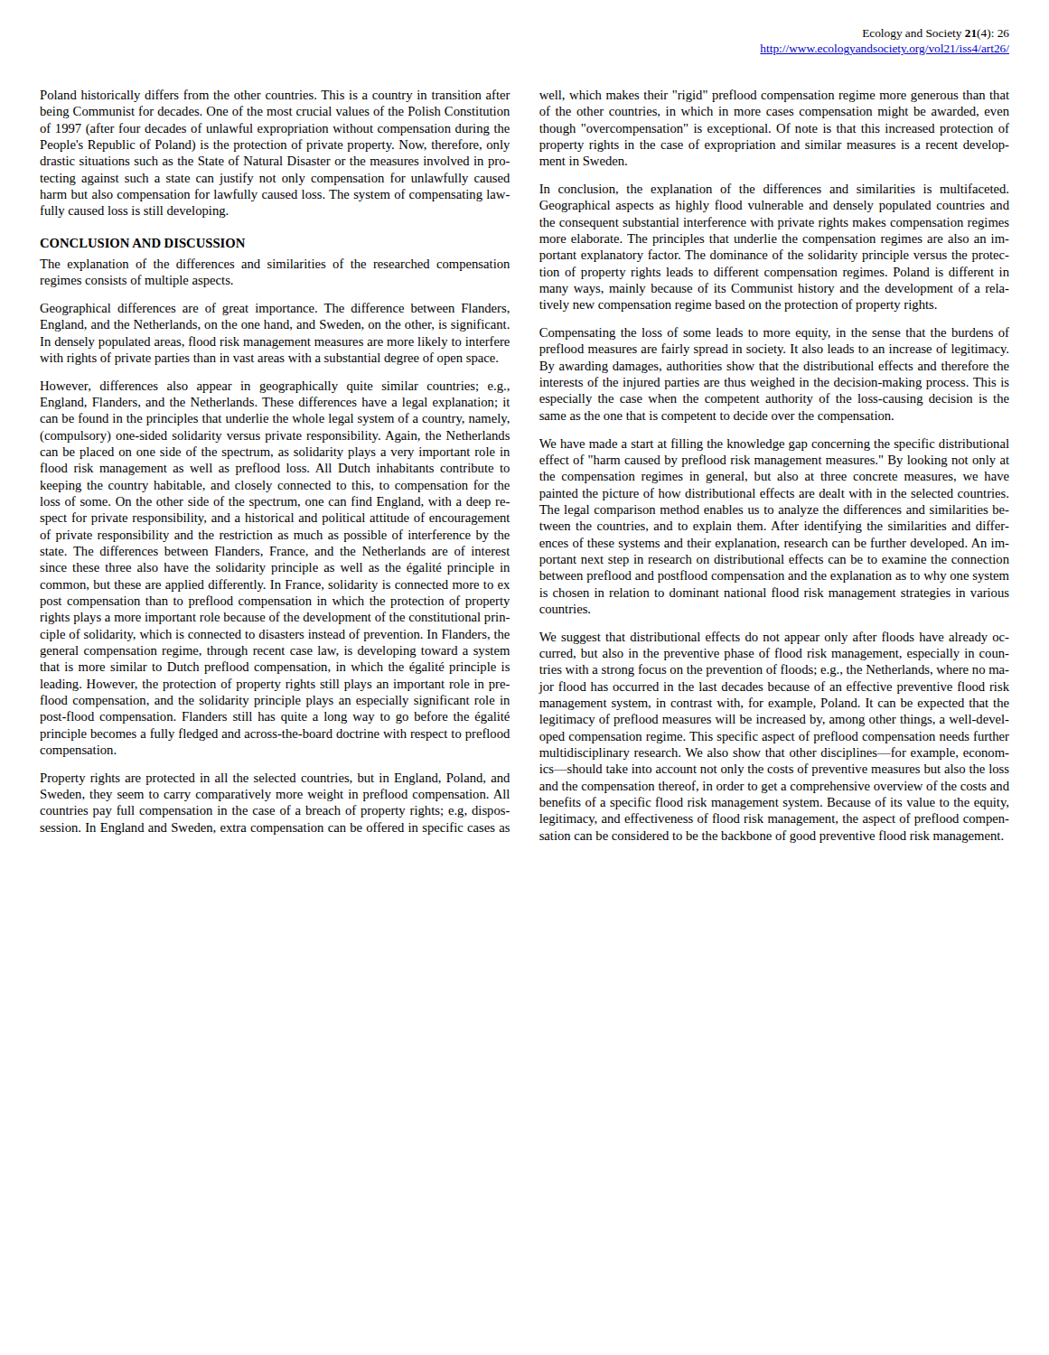Ecology and Society 21(4): 26
http://www.ecologyandsociety.org/vol21/iss4/art26/
Poland historically differs from the other countries. This is a country in transition after being Communist for decades. One of the most crucial values of the Polish Constitution of 1997 (after four decades of unlawful expropriation without compensation during the People's Republic of Poland) is the protection of private property. Now, therefore, only drastic situations such as the State of Natural Disaster or the measures involved in protecting against such a state can justify not only compensation for unlawfully caused harm but also compensation for lawfully caused loss. The system of compensating lawfully caused loss is still developing.
Conclusion and Discussion
The explanation of the differences and similarities of the researched compensation regimes consists of multiple aspects.
Geographical differences are of great importance. The difference between Flanders, England, and the Netherlands, on the one hand, and Sweden, on the other, is significant. In densely populated areas, flood risk management measures are more likely to interfere with rights of private parties than in vast areas with a substantial degree of open space.
However, differences also appear in geographically quite similar countries; e.g., England, Flanders, and the Netherlands. These differences have a legal explanation; it can be found in the principles that underlie the whole legal system of a country, namely, (compulsory) one-sided solidarity versus private responsibility. Again, the Netherlands can be placed on one side of the spectrum, as solidarity plays a very important role in flood risk management as well as preflood loss. All Dutch inhabitants contribute to keeping the country habitable, and closely connected to this, to compensation for the loss of some. On the other side of the spectrum, one can find England, with a deep respect for private responsibility, and a historical and political attitude of encouragement of private responsibility and the restriction as much as possible of interference by the state. The differences between Flanders, France, and the Netherlands are of interest since these three also have the solidarity principle as well as the égalité principle in common, but these are applied differently. In France, solidarity is connected more to ex post compensation than to preflood compensation in which the protection of property rights plays a more important role because of the development of the constitutional principle of solidarity, which is connected to disasters instead of prevention. In Flanders, the general compensation regime, through recent case law, is developing toward a system that is more similar to Dutch preflood compensation, in which the égalité principle is leading. However, the protection of property rights still plays an important role in preflood compensation, and the solidarity principle plays an especially significant role in post-flood compensation. Flanders still has quite a long way to go before the égalité principle becomes a fully fledged and across-the-board doctrine with respect to preflood compensation.
Property rights are protected in all the selected countries, but in England, Poland, and Sweden, they seem to carry comparatively more weight in preflood compensation. All countries pay full compensation in the case of a breach of property rights; e.g, dispossession. In England and Sweden, extra compensation can be offered in specific cases as well, which makes their "rigid" preflood compensation regime more generous than that of the other countries, in which in more cases compensation might be awarded, even though "overcompensation" is exceptional. Of note is that this increased protection of property rights in the case of expropriation and similar measures is a recent development in Sweden.
In conclusion, the explanation of the differences and similarities is multifaceted. Geographical aspects as highly flood vulnerable and densely populated countries and the consequent substantial interference with private rights makes compensation regimes more elaborate. The principles that underlie the compensation regimes are also an important explanatory factor. The dominance of the solidarity principle versus the protection of property rights leads to different compensation regimes. Poland is different in many ways, mainly because of its Communist history and the development of a relatively new compensation regime based on the protection of property rights.
Compensating the loss of some leads to more equity, in the sense that the burdens of preflood measures are fairly spread in society. It also leads to an increase of legitimacy. By awarding damages, authorities show that the distributional effects and therefore the interests of the injured parties are thus weighed in the decision-making process. This is especially the case when the competent authority of the loss-causing decision is the same as the one that is competent to decide over the compensation.
We have made a start at filling the knowledge gap concerning the specific distributional effect of "harm caused by preflood risk management measures." By looking not only at the compensation regimes in general, but also at three concrete measures, we have painted the picture of how distributional effects are dealt with in the selected countries. The legal comparison method enables us to analyze the differences and similarities between the countries, and to explain them. After identifying the similarities and differences of these systems and their explanation, research can be further developed. An important next step in research on distributional effects can be to examine the connection between preflood and postflood compensation and the explanation as to why one system is chosen in relation to dominant national flood risk management strategies in various countries.
We suggest that distributional effects do not appear only after floods have already occurred, but also in the preventive phase of flood risk management, especially in countries with a strong focus on the prevention of floods; e.g., the Netherlands, where no major flood has occurred in the last decades because of an effective preventive flood risk management system, in contrast with, for example, Poland. It can be expected that the legitimacy of preflood measures will be increased by, among other things, a well-developed compensation regime. This specific aspect of preflood compensation needs further multidisciplinary research. We also show that other disciplines—for example, economics—should take into account not only the costs of preventive measures but also the loss and the compensation thereof, in order to get a comprehensive overview of the costs and benefits of a specific flood risk management system. Because of its value to the equity, legitimacy, and effectiveness of flood risk management, the aspect of preflood compensation can be considered to be the backbone of good preventive flood risk management.